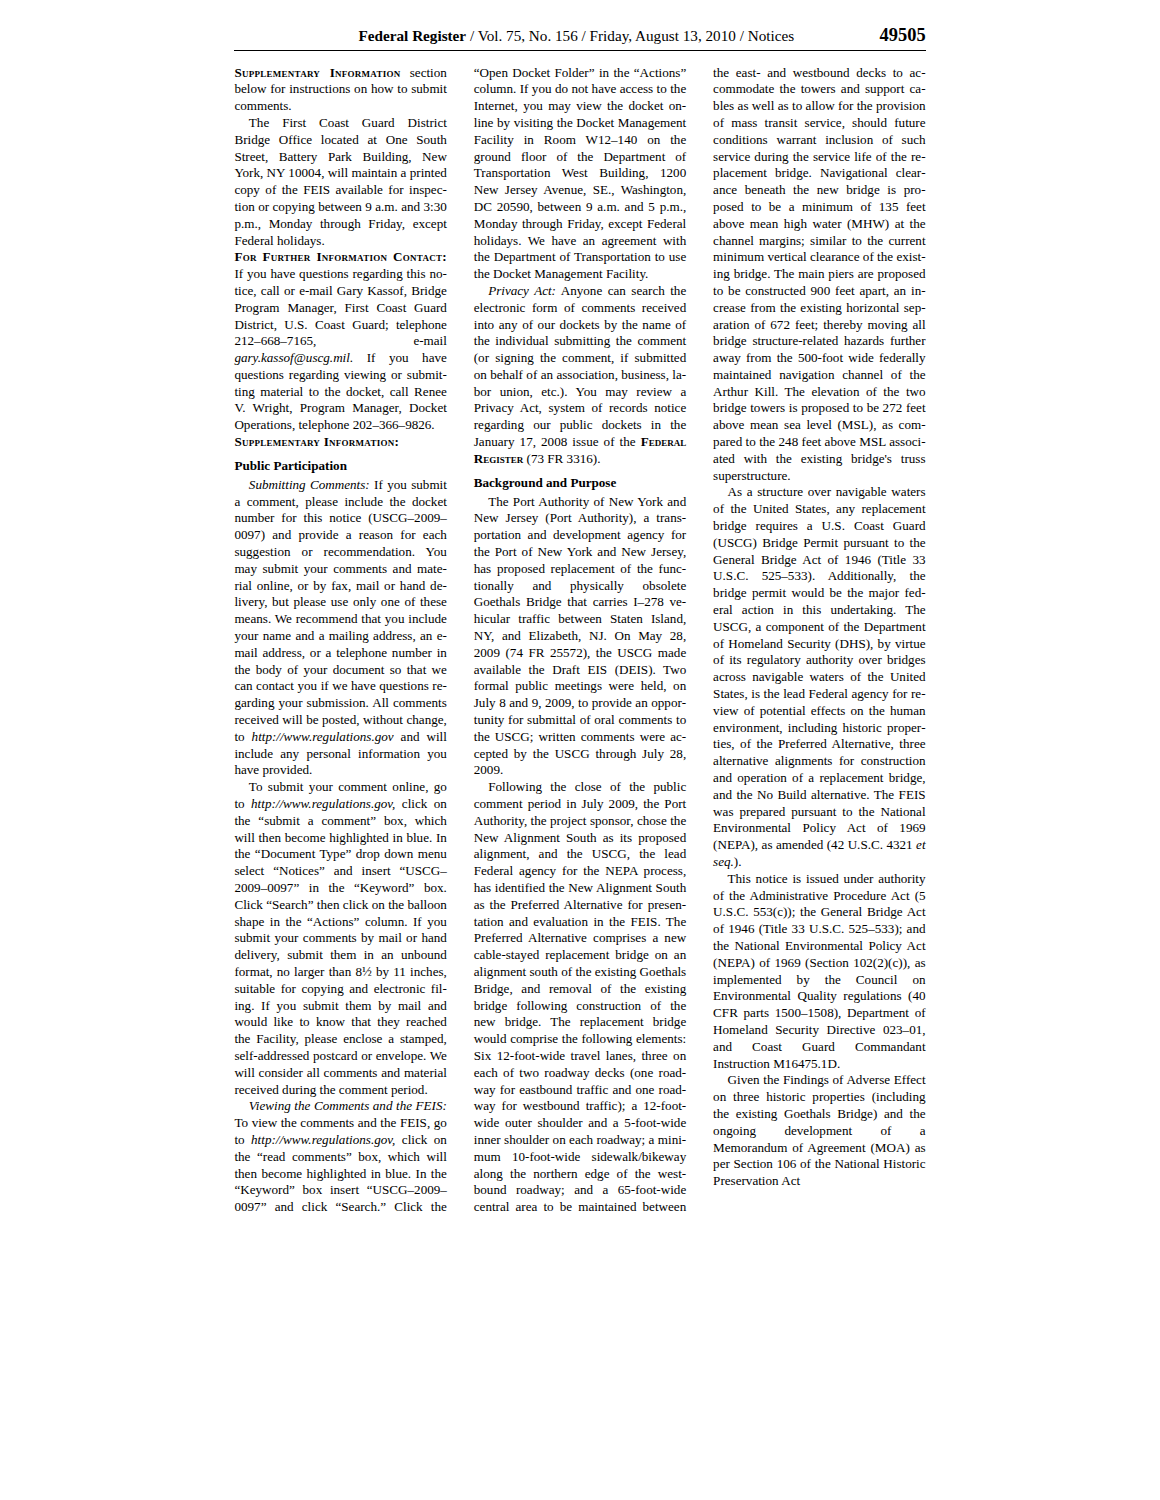Federal Register / Vol. 75, No. 156 / Friday, August 13, 2010 / Notices
49505
Supplementary Information section below for instructions on how to submit comments.
The First Coast Guard District Bridge Office located at One South Street, Battery Park Building, New York, NY 10004, will maintain a printed copy of the FEIS available for inspection or copying between 9 a.m. and 3:30 p.m., Monday through Friday, except Federal holidays.
For Further Information Contact: If you have questions regarding this notice, call or e-mail Gary Kassof, Bridge Program Manager, First Coast Guard District, U.S. Coast Guard; telephone 212–668–7165, e-mail gary.kassof@uscg.mil. If you have questions regarding viewing or submitting material to the docket, call Renee V. Wright, Program Manager, Docket Operations, telephone 202–366–9826.
Supplementary Information:
Public Participation
Submitting Comments: If you submit a comment, please include the docket number for this notice (USCG–2009–0097) and provide a reason for each suggestion or recommendation. You may submit your comments and material online, or by fax, mail or hand delivery, but please use only one of these means. We recommend that you include your name and a mailing address, an e-mail address, or a telephone number in the body of your document so that we can contact you if we have questions regarding your submission. All comments received will be posted, without change, to http://www.regulations.gov and will include any personal information you have provided.
To submit your comment online, go to http://www.regulations.gov, click on the “submit a comment” box, which will then become highlighted in blue. In the “Document Type” drop down menu select “Notices” and insert “USCG–2009–0097” in the “Keyword” box. Click “Search” then click on the balloon shape in the “Actions” column. If you submit your comments by mail or hand delivery, submit them in an unbound format, no larger than 8½ by 11 inches, suitable for copying and electronic filing. If you submit them by mail and would like to know that they reached the Facility, please enclose a stamped, self-addressed postcard or envelope. We will consider all comments and material received during the comment period.
Viewing the Comments and the FEIS: To view the comments and the FEIS, go to http://www.regulations.gov, click on the “read comments” box, which will then become highlighted in blue. In the “Keyword” box insert “USCG–2009–0097” and click “Search.” Click the “Open Docket Folder” in the “Actions” column. If you do not have access to the Internet, you may view the docket online by visiting the Docket Management Facility in Room W12–140 on the ground floor of the Department of Transportation West Building, 1200 New Jersey Avenue, SE., Washington, DC 20590, between 9 a.m. and 5 p.m., Monday through Friday, except Federal holidays. We have an agreement with the Department of Transportation to use the Docket Management Facility.
Privacy Act: Anyone can search the electronic form of comments received into any of our dockets by the name of the individual submitting the comment (or signing the comment, if submitted on behalf of an association, business, labor union, etc.). You may review a Privacy Act, system of records notice regarding our public dockets in the January 17, 2008 issue of the Federal Register (73 FR 3316).
Background and Purpose
The Port Authority of New York and New Jersey (Port Authority), a transportation and development agency for the Port of New York and New Jersey, has proposed replacement of the functionally and physically obsolete Goethals Bridge that carries I–278 vehicular traffic between Staten Island, NY, and Elizabeth, NJ. On May 28, 2009 (74 FR 25572), the USCG made available the Draft EIS (DEIS). Two formal public meetings were held, on July 8 and 9, 2009, to provide an opportunity for submittal of oral comments to the USCG; written comments were accepted by the USCG through July 28, 2009.
Following the close of the public comment period in July 2009, the Port Authority, the project sponsor, chose the New Alignment South as its proposed alignment, and the USCG, the lead Federal agency for the NEPA process, has identified the New Alignment South as the Preferred Alternative for presentation and evaluation in the FEIS. The Preferred Alternative comprises a new cable-stayed replacement bridge on an alignment south of the existing Goethals Bridge, and removal of the existing bridge following construction of the new bridge. The replacement bridge would comprise the following elements: Six 12-foot-wide travel lanes, three on each of two roadway decks (one roadway for eastbound traffic and one roadway for westbound traffic); a 12-foot-wide outer shoulder and a 5-foot-wide inner shoulder on each roadway; a minimum 10-foot-wide sidewalk/bikeway along the northern edge of the westbound roadway; and a 65-foot-wide central area to be maintained between the east- and westbound decks to accommodate the towers and support cables as well as to allow for the provision of mass transit service, should future conditions warrant inclusion of such service during the service life of the replacement bridge. Navigational clearance beneath the new bridge is proposed to be a minimum of 135 feet above mean high water (MHW) at the channel margins; similar to the current minimum vertical clearance of the existing bridge. The main piers are proposed to be constructed 900 feet apart, an increase from the existing horizontal separation of 672 feet; thereby moving all bridge structure-related hazards further away from the 500-foot wide federally maintained navigation channel of the Arthur Kill. The elevation of the two bridge towers is proposed to be 272 feet above mean sea level (MSL), as compared to the 248 feet above MSL associated with the existing bridge's truss superstructure.
As a structure over navigable waters of the United States, any replacement bridge requires a U.S. Coast Guard (USCG) Bridge Permit pursuant to the General Bridge Act of 1946 (Title 33 U.S.C. 525–533). Additionally, the bridge permit would be the major federal action in this undertaking. The USCG, a component of the Department of Homeland Security (DHS), by virtue of its regulatory authority over bridges across navigable waters of the United States, is the lead Federal agency for review of potential effects on the human environment, including historic properties, of the Preferred Alternative, three alternative alignments for construction and operation of a replacement bridge, and the No Build alternative. The FEIS was prepared pursuant to the National Environmental Policy Act of 1969 (NEPA), as amended (42 U.S.C. 4321 et seq.).
This notice is issued under authority of the Administrative Procedure Act (5 U.S.C. 553(c)); the General Bridge Act of 1946 (Title 33 U.S.C. 525–533); and the National Environmental Policy Act (NEPA) of 1969 (Section 102(2)(c)), as implemented by the Council on Environmental Quality regulations (40 CFR parts 1500–1508), Department of Homeland Security Directive 023–01, and Coast Guard Commandant Instruction M16475.1D.
Given the Findings of Adverse Effect on three historic properties (including the existing Goethals Bridge) and the ongoing development of a Memorandum of Agreement (MOA) as per Section 106 of the National Historic Preservation Act